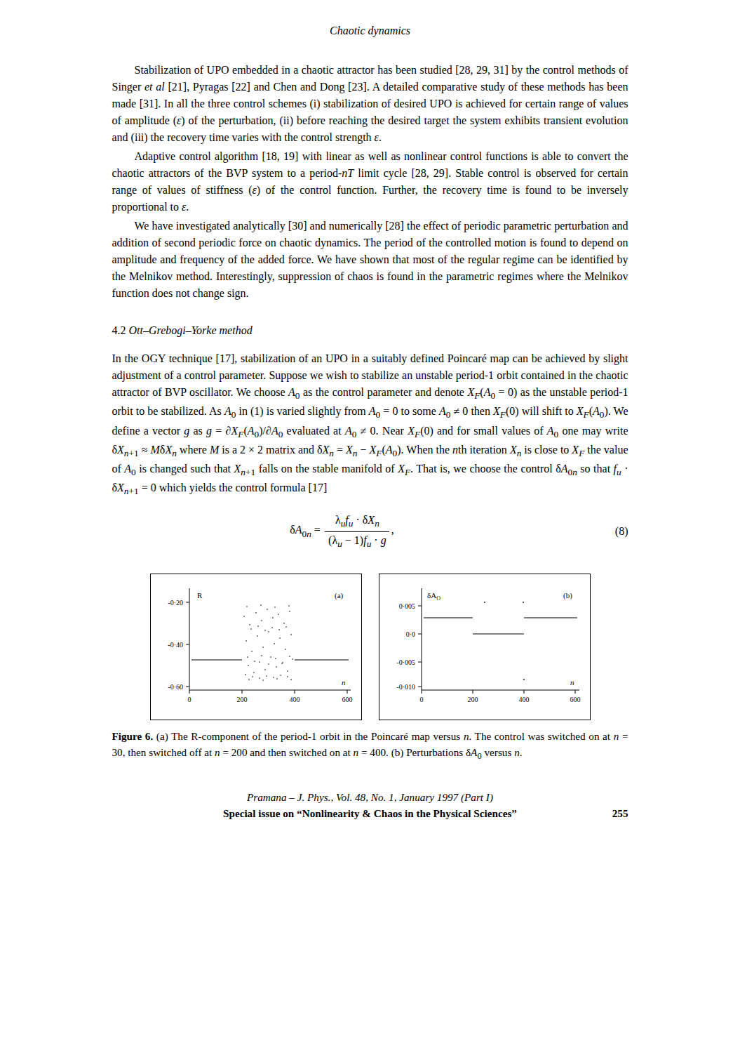Chaotic dynamics
Stabilization of UPO embedded in a chaotic attractor has been studied [28, 29, 31] by the control methods of Singer et al [21], Pyragas [22] and Chen and Dong [23]. A detailed comparative study of these methods has been made [31]. In all the three control schemes (i) stabilization of desired UPO is achieved for certain range of values of amplitude (ε) of the perturbation, (ii) before reaching the desired target the system exhibits transient evolution and (iii) the recovery time varies with the control strength ε.
Adaptive control algorithm [18, 19] with linear as well as nonlinear control functions is able to convert the chaotic attractors of the BVP system to a period-nT limit cycle [28, 29]. Stable control is observed for certain range of values of stiffness (ε) of the control function. Further, the recovery time is found to be inversely proportional to ε.
We have investigated analytically [30] and numerically [28] the effect of periodic parametric perturbation and addition of second periodic force on chaotic dynamics. The period of the controlled motion is found to depend on amplitude and frequency of the added force. We have shown that most of the regular regime can be identified by the Melnikov method. Interestingly, suppression of chaos is found in the parametric regimes where the Melnikov function does not change sign.
4.2 Ott–Grebogi–Yorke method
In the OGY technique [17], stabilization of an UPO in a suitably defined Poincaré map can be achieved by slight adjustment of a control parameter. Suppose we wish to stabilize an unstable period-1 orbit contained in the chaotic attractor of BVP oscillator. We choose A0 as the control parameter and denote XF(A0 = 0) as the unstable period-1 orbit to be stabilized. As A0 in (1) is varied slightly from A0 = 0 to some A0 ≠ 0 then XF(0) will shift to XF(A0). We define a vector g as g = ∂XF(A0)/∂A0 evaluated at A0 ≠ 0. Near XF(0) and for small values of A0 one may write δXn+1 ≈ MδXn where M is a 2 × 2 matrix and δXn = Xn − XF(A0). When the nth iteration Xn is close to XF the value of A0 is changed such that Xn+1 falls on the stable manifold of XF. That is, we choose the control δA0n so that fu · δXn+1 = 0 which yields the control formula [17]
δA0n = λufu · δXn (λu − 1)fu · g ,
(8)
-0·20 -0·40 -0·60 0 200 400 600 R (a) n
0·005 0·0 -0·005 -0·010 0 200 400 600 δAO (b) n
Figure 6. (a) The R-component of the period-1 orbit in the Poincaré map versus n. The control was switched on at n = 30, then switched off at n = 200 and then switched on at n = 400. (b) Perturbations δA0 versus n.
Pramana – J. Phys., Vol. 48, No. 1, January 1997 (Part I)
Special issue on “Nonlinearity & Chaos in the Physical Sciences” 255